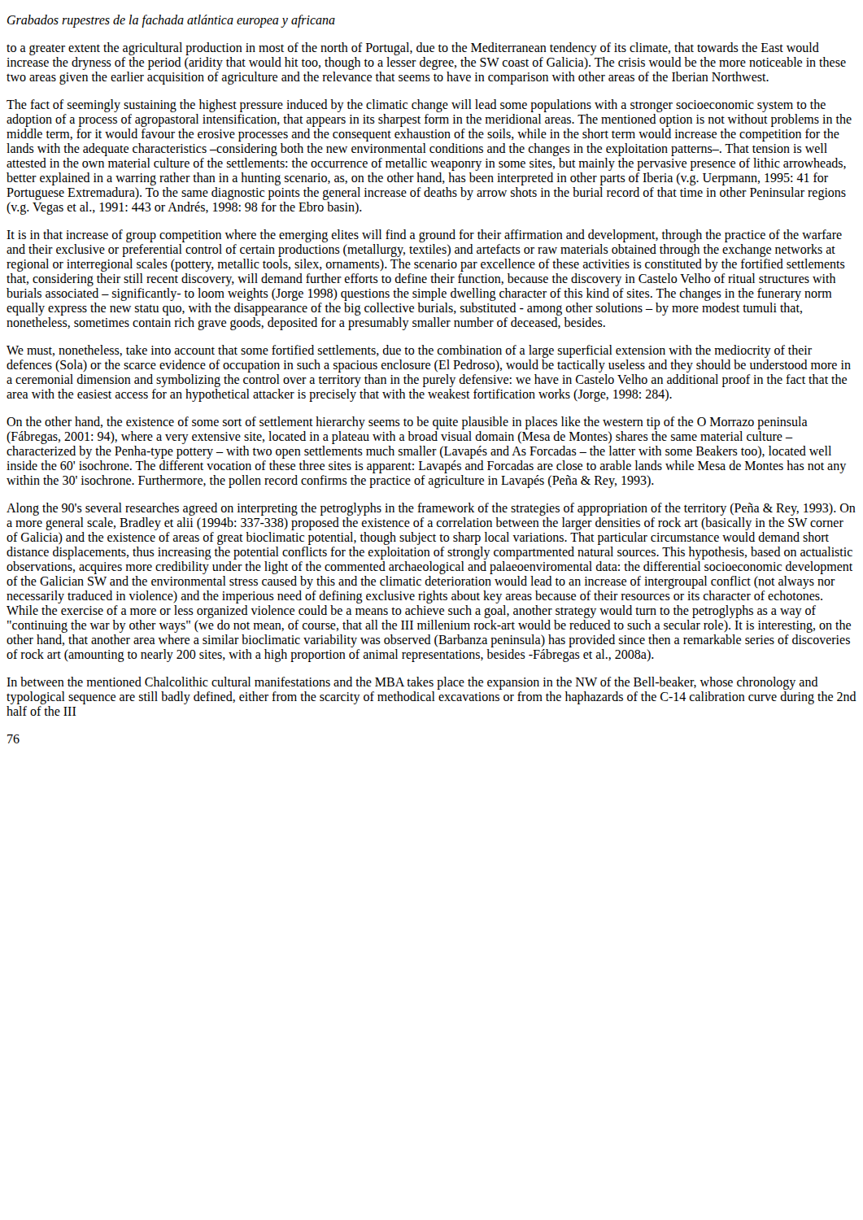Grabados rupestres de la fachada atlántica europea y africana
to a greater extent the agricultural production in most of the north of Portugal, due to the Mediterranean tendency of its climate, that towards the East would increase the dryness of the period (aridity that would hit too, though to a lesser degree, the SW coast of Galicia). The crisis would be the more noticeable in these two areas given the earlier acquisition of agriculture and the relevance that seems to have in comparison with other areas of the Iberian Northwest.
The fact of seemingly sustaining the highest pressure induced by the climatic change will lead some populations with a stronger socioeconomic system to the adoption of a process of agropastoral intensification, that appears in its sharpest form in the meridional areas. The mentioned option is not without problems in the middle term, for it would favour the erosive processes and the consequent exhaustion of the soils, while in the short term would increase the competition for the lands with the adequate characteristics –considering both the new environmental conditions and the changes in the exploitation patterns–. That tension is well attested in the own material culture of the settlements: the occurrence of metallic weaponry in some sites, but mainly the pervasive presence of lithic arrowheads, better explained in a warring rather than in a hunting scenario, as, on the other hand, has been interpreted in other parts of Iberia (v.g. Uerpmann, 1995: 41 for Portuguese Extremadura). To the same diagnostic points the general increase of deaths by arrow shots in the burial record of that time in other Peninsular regions (v.g. Vegas et al., 1991: 443 or Andrés, 1998: 98 for the Ebro basin).
It is in that increase of group competition where the emerging elites will find a ground for their affirmation and development, through the practice of the warfare and their exclusive or preferential control of certain productions (metallurgy, textiles) and artefacts or raw materials obtained through the exchange networks at regional or interregional scales (pottery, metallic tools, silex, ornaments). The scenario par excellence of these activities is constituted by the fortified settlements that, considering their still recent discovery, will demand further efforts to define their function, because the discovery in Castelo Velho of ritual structures with burials associated – significantly- to loom weights (Jorge 1998) questions the simple dwelling character of this kind of sites. The changes in the funerary norm equally express the new statu quo, with the disappearance of the big collective burials, substituted - among other solutions – by more modest tumuli that, nonetheless, sometimes contain rich grave goods, deposited for a presumably smaller number of deceased, besides.
We must, nonetheless, take into account that some fortified settlements, due to the combination of a large superficial extension with the mediocrity of their defences (Sola) or the scarce evidence of occupation in such a spacious enclosure (El Pedroso), would be tactically useless and they should be understood more in a ceremonial dimension and symbolizing the control over a territory than in the purely defensive: we have in Castelo Velho an additional proof in the fact that the area with the easiest access for an hypothetical attacker is precisely that with the weakest fortification works (Jorge, 1998: 284).
On the other hand, the existence of some sort of settlement hierarchy seems to be quite plausible in places like the western tip of the O Morrazo peninsula (Fábregas, 2001: 94), where a very extensive site, located in a plateau with a broad visual domain (Mesa de Montes) shares the same material culture – characterized by the Penha-type pottery – with two open settlements much smaller (Lavapés and As Forcadas – the latter with some Beakers too), located well inside the 60' isochrone. The different vocation of these three sites is apparent: Lavapés and Forcadas are close to arable lands while Mesa de Montes has not any within the 30' isochrone. Furthermore, the pollen record confirms the practice of agriculture in Lavapés (Peña & Rey, 1993).
Along the 90's several researches agreed on interpreting the petroglyphs in the framework of the strategies of appropriation of the territory (Peña & Rey, 1993). On a more general scale, Bradley et alii (1994b: 337-338) proposed the existence of a correlation between the larger densities of rock art (basically in the SW corner of Galicia) and the existence of areas of great bioclimatic potential, though subject to sharp local variations. That particular circumstance would demand short distance displacements, thus increasing the potential conflicts for the exploitation of strongly compartmented natural sources. This hypothesis, based on actualistic observations, acquires more credibility under the light of the commented archaeological and palaeoenviromental data: the differential socioeconomic development of the Galician SW and the environmental stress caused by this and the climatic deterioration would lead to an increase of intergroupal conflict (not always nor necessarily traduced in violence) and the imperious need of defining exclusive rights about key areas because of their resources or its character of echotones. While the exercise of a more or less organized violence could be a means to achieve such a goal, another strategy would turn to the petroglyphs as a way of "continuing the war by other ways" (we do not mean, of course, that all the III millenium rock-art would be reduced to such a secular role). It is interesting, on the other hand, that another area where a similar bioclimatic variability was observed (Barbanza peninsula) has provided since then a remarkable series of discoveries of rock art (amounting to nearly 200 sites, with a high proportion of animal representations, besides -Fábregas et al., 2008a).
In between the mentioned Chalcolithic cultural manifestations and the MBA takes place the expansion in the NW of the Bell-beaker, whose chronology and typological sequence are still badly defined, either from the scarcity of methodical excavations or from the haphazards of the C-14 calibration curve during the 2nd half of the III
76